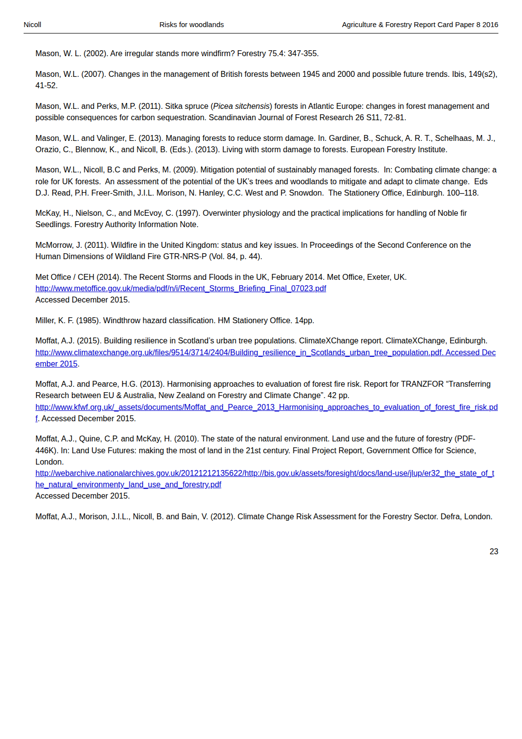Nicoll Risks for woodlands Agriculture & Forestry Report Card Paper 8 2016
Mason, W. L. (2002). Are irregular stands more windfirm? Forestry 75.4: 347-355.
Mason, W.L. (2007). Changes in the management of British forests between 1945 and 2000 and possible future trends. Ibis, 149(s2), 41-52.
Mason, W.L. and Perks, M.P. (2011). Sitka spruce (Picea sitchensis) forests in Atlantic Europe: changes in forest management and possible consequences for carbon sequestration. Scandinavian Journal of Forest Research 26 S11, 72-81.
Mason, W.L. and Valinger, E. (2013). Managing forests to reduce storm damage. In. Gardiner, B., Schuck, A. R. T., Schelhaas, M. J., Orazio, C., Blennow, K., and Nicoll, B. (Eds.). (2013). Living with storm damage to forests. European Forestry Institute.
Mason, W.L., Nicoll, B.C and Perks, M. (2009). Mitigation potential of sustainably managed forests. In: Combating climate change: a role for UK forests. An assessment of the potential of the UK’s trees and woodlands to mitigate and adapt to climate change. Eds D.J. Read, P.H. Freer-Smith, J.I.L. Morison, N. Hanley, C.C. West and P. Snowdon. The Stationery Office, Edinburgh. 100–118.
McKay, H., Nielson, C., and McEvoy, C. (1997). Overwinter physiology and the practical implications for handling of Noble fir Seedlings. Forestry Authority Information Note.
McMorrow, J. (2011). Wildfire in the United Kingdom: status and key issues. In Proceedings of the Second Conference on the Human Dimensions of Wildland Fire GTR-NRS-P (Vol. 84, p. 44).
Met Office / CEH (2014). The Recent Storms and Floods in the UK, February 2014. Met Office, Exeter, UK.
http://www.metoffice.gov.uk/media/pdf/n/i/Recent_Storms_Briefing_Final_07023.pdf
Accessed December 2015.
Miller, K. F. (1985). Windthrow hazard classification. HM Stationery Office. 14pp.
Moffat, A.J. (2015). Building resilience in Scotland’s urban tree populations. ClimateXChange report. ClimateXChange, Edinburgh.
http://www.climatexchange.org.uk/files/9514/3714/2404/Building_resilience_in_Scotlands_urban_tree_population.pdf. Accessed December 2015.
Moffat, A.J. and Pearce, H.G. (2013). Harmonising approaches to evaluation of forest fire risk. Report for TRANZFOR “Transferring Research between EU & Australia, New Zealand on Forestry and Climate Change”. 42 pp.
http://www.kfwf.org.uk/_assets/documents/Moffat_and_Pearce_2013_Harmonising_approaches_to_evaluation_of_forest_fire_risk.pdf. Accessed December 2015.
Moffat, A.J., Quine, C.P. and McKay, H. (2010). The state of the natural environment. Land use and the future of forestry (PDF-446K). In: Land Use Futures: making the most of land in the 21st century. Final Project Report, Government Office for Science, London.
http://webarchive.nationalarchives.gov.uk/20121212135622/http://bis.gov.uk/assets/foresight/docs/land-use/jlup/er32_the_state_of_the_natural_environmenty_land_use_and_forestry.pdf
Accessed December 2015.
Moffat, A.J., Morison, J.I.L., Nicoll, B. and Bain, V. (2012). Climate Change Risk Assessment for the Forestry Sector. Defra, London.
23